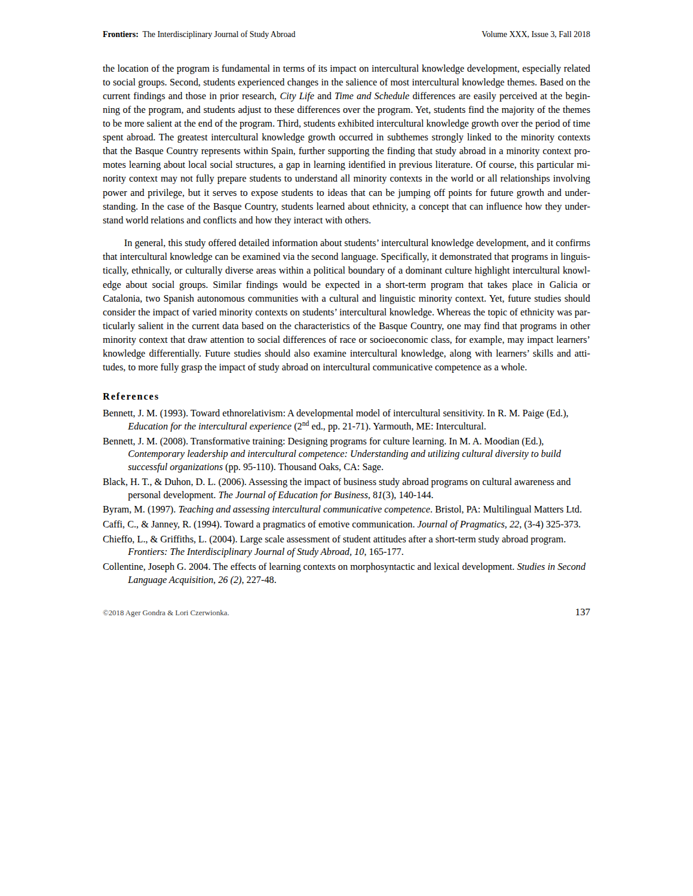Frontiers: The Interdisciplinary Journal of Study Abroad
Volume XXX, Issue 3, Fall 2018
the location of the program is fundamental in terms of its impact on intercultural knowledge development, especially related to social groups. Second, students experienced changes in the salience of most intercultural knowledge themes. Based on the current findings and those in prior research, City Life and Time and Schedule differences are easily perceived at the beginning of the program, and students adjust to these differences over the program. Yet, students find the majority of the themes to be more salient at the end of the program. Third, students exhibited intercultural knowledge growth over the period of time spent abroad. The greatest intercultural knowledge growth occurred in subthemes strongly linked to the minority contexts that the Basque Country represents within Spain, further supporting the finding that study abroad in a minority context promotes learning about local social structures, a gap in learning identified in previous literature. Of course, this particular minority context may not fully prepare students to understand all minority contexts in the world or all relationships involving power and privilege, but it serves to expose students to ideas that can be jumping off points for future growth and understanding. In the case of the Basque Country, students learned about ethnicity, a concept that can influence how they understand world relations and conflicts and how they interact with others.
In general, this study offered detailed information about students’ intercultural knowledge development, and it confirms that intercultural knowledge can be examined via the second language. Specifically, it demonstrated that programs in linguistically, ethnically, or culturally diverse areas within a political boundary of a dominant culture highlight intercultural knowledge about social groups. Similar findings would be expected in a short-term program that takes place in Galicia or Catalonia, two Spanish autonomous communities with a cultural and linguistic minority context. Yet, future studies should consider the impact of varied minority contexts on students’ intercultural knowledge. Whereas the topic of ethnicity was particularly salient in the current data based on the characteristics of the Basque Country, one may find that programs in other minority context that draw attention to social differences of race or socioeconomic class, for example, may impact learners’ knowledge differentially. Future studies should also examine intercultural knowledge, along with learners’ skills and attitudes, to more fully grasp the impact of study abroad on intercultural communicative competence as a whole.
References
Bennett, J. M. (1993). Toward ethnorelativism: A developmental model of intercultural sensitivity. In R. M. Paige (Ed.), Education for the intercultural experience (2nd ed., pp. 21-71). Yarmouth, ME: Intercultural.
Bennett, J. M. (2008). Transformative training: Designing programs for culture learning. In M. A. Moodian (Ed.), Contemporary leadership and intercultural competence: Understanding and utilizing cultural diversity to build successful organizations (pp. 95-110). Thousand Oaks, CA: Sage.
Black, H. T., & Duhon, D. L. (2006). Assessing the impact of business study abroad programs on cultural awareness and personal development. The Journal of Education for Business, 81(3), 140-144.
Byram, M. (1997). Teaching and assessing intercultural communicative competence. Bristol, PA: Multilingual Matters Ltd.
Caffi, C., & Janney, R. (1994). Toward a pragmatics of emotive communication. Journal of Pragmatics, 22, (3-4) 325-373.
Chieffo, L., & Griffiths, L. (2004). Large scale assessment of student attitudes after a short-term study abroad program. Frontiers: The Interdisciplinary Journal of Study Abroad, 10, 165-177.
Collentine, Joseph G. 2004. The effects of learning contexts on morphosyntactic and lexical development. Studies in Second Language Acquisition, 26 (2), 227-48.
©2018 Ager Gondra & Lori Czerwionka.
137